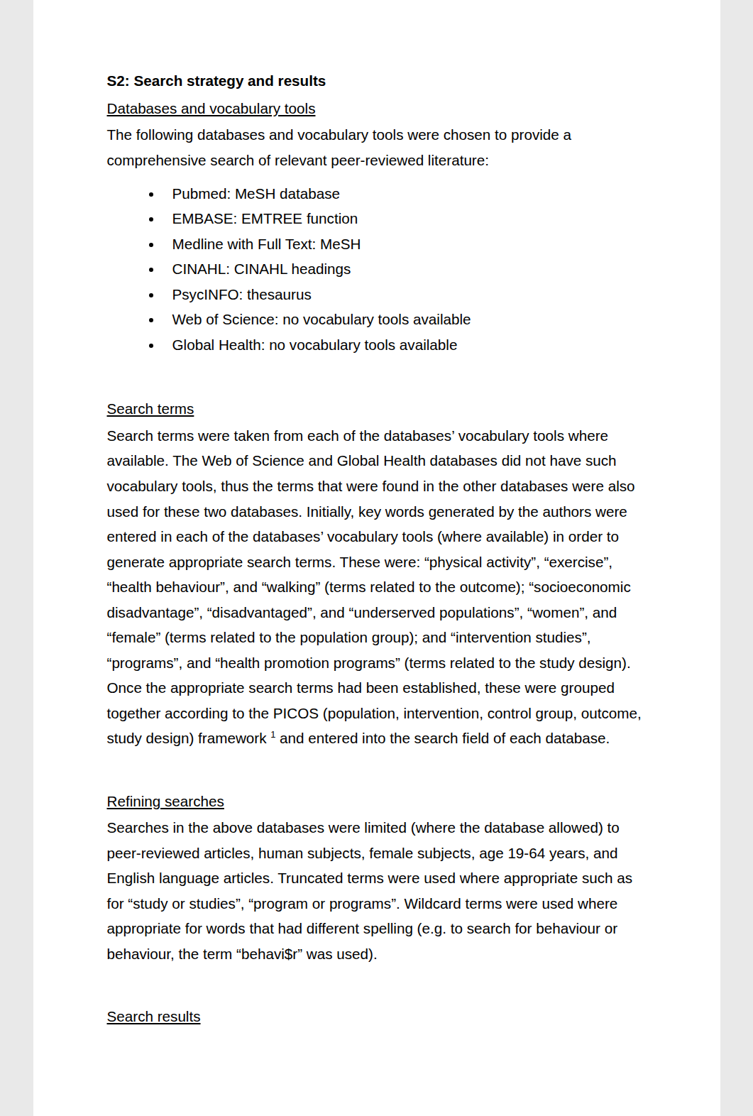S2: Search strategy and results
Databases and vocabulary tools
The following databases and vocabulary tools were chosen to provide a comprehensive search of relevant peer-reviewed literature:
Pubmed: MeSH database
EMBASE: EMTREE function
Medline with Full Text: MeSH
CINAHL: CINAHL headings
PsycINFO: thesaurus
Web of Science: no vocabulary tools available
Global Health: no vocabulary tools available
Search terms
Search terms were taken from each of the databases’ vocabulary tools where available. The Web of Science and Global Health databases did not have such vocabulary tools, thus the terms that were found in the other databases were also used for these two databases. Initially, key words generated by the authors were entered in each of the databases’ vocabulary tools (where available) in order to generate appropriate search terms. These were: “physical activity”, “exercise”, “health behaviour”, and “walking” (terms related to the outcome); “socioeconomic disadvantage”, “disadvantaged”, and “underserved populations”, “women”, and “female” (terms related to the population group); and “intervention studies”, “programs”, and “health promotion programs” (terms related to the study design). Once the appropriate search terms had been established, these were grouped together according to the PICOS (population, intervention, control group, outcome, study design) framework 1 and entered into the search field of each database.
Refining searches
Searches in the above databases were limited (where the database allowed) to peer-reviewed articles, human subjects, female subjects, age 19-64 years, and English language articles. Truncated terms were used where appropriate such as for “study or studies”, “program or programs”. Wildcard terms were used where appropriate for words that had different spelling (e.g. to search for behaviour or behaviour, the term “behavi$r” was used).
Search results